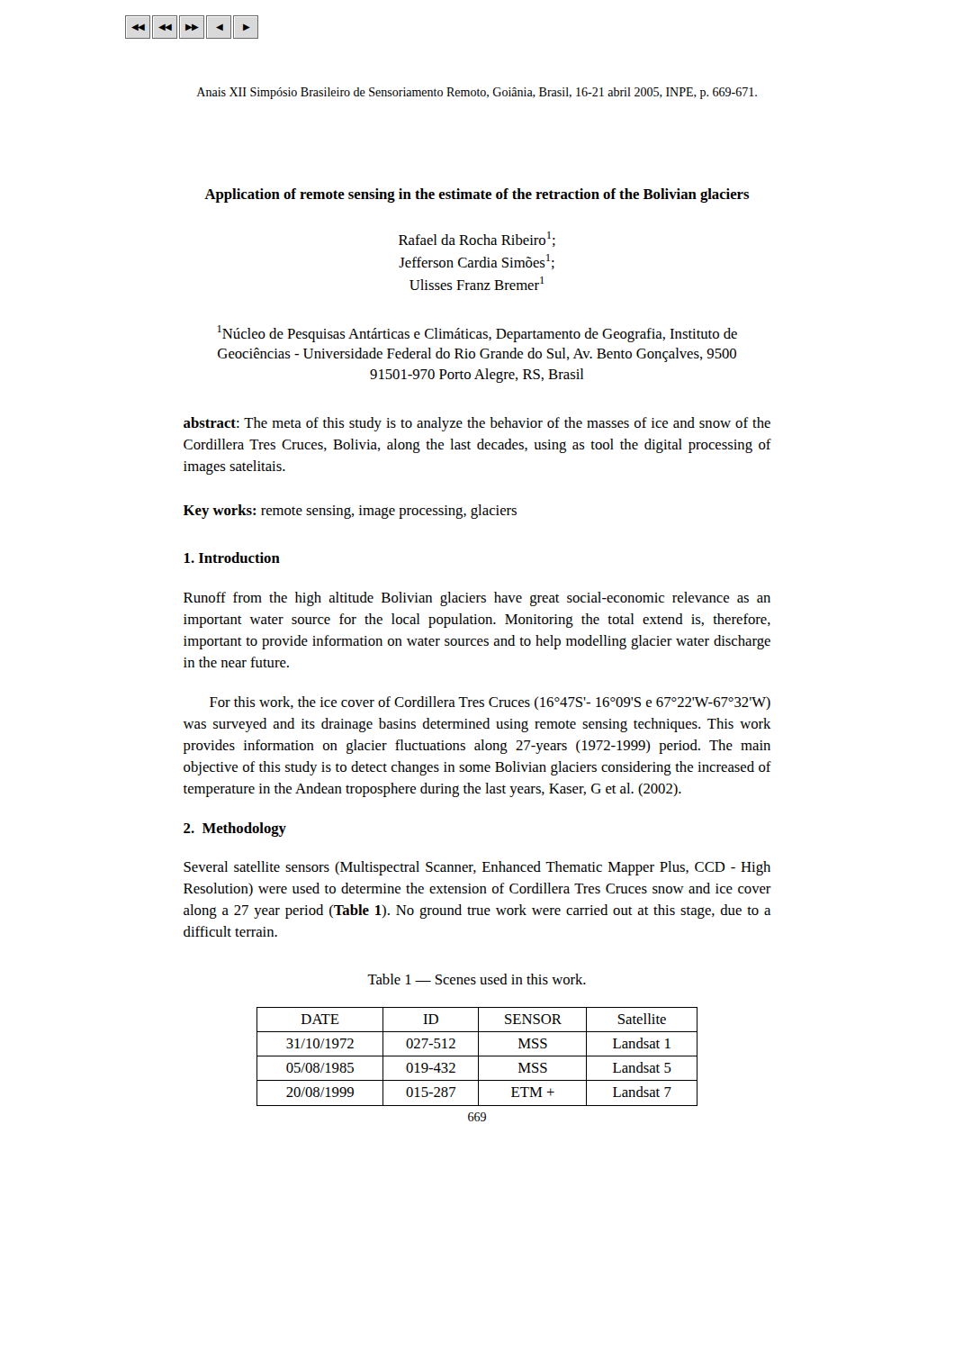◀◀
◀◀
▶▶
◀
▶
Anais XII Simpósio Brasileiro de Sensoriamento Remoto, Goiânia, Brasil, 16-21 abril 2005, INPE, p. 669-671.
Application of remote sensing in the estimate of the retraction of the Bolivian glaciers
Rafael da Rocha Ribeiro1;
Jefferson Cardia Simões1;
Ulisses Franz Bremer1
1Núcleo de Pesquisas Antárticas e Climáticas, Departamento de Geografia, Instituto de Geociências - Universidade Federal do Rio Grande do Sul, Av. Bento Gonçalves, 9500
91501-970 Porto Alegre, RS, Brasil
abstract: The meta of this study is to analyze the behavior of the masses of ice and snow of the Cordillera Tres Cruces, Bolivia, along the last decades, using as tool the digital processing of images satelitais.
Key works: remote sensing, image processing, glaciers
1. Introduction
Runoff from the high altitude Bolivian glaciers have great social-economic relevance as an important water source for the local population. Monitoring the total extend is, therefore, important to provide information on water sources and to help modelling glacier water discharge in the near future.
For this work, the ice cover of Cordillera Tres Cruces (16°47S'- 16°09'S e 67°22'W-67°32'W) was surveyed and its drainage basins determined using remote sensing techniques. This work provides information on glacier fluctuations along 27-years (1972-1999) period. The main objective of this study is to detect changes in some Bolivian glaciers considering the increased of temperature in the Andean troposphere during the last years, Kaser, G et al. (2002).
2. Methodology
Several satellite sensors (Multispectral Scanner, Enhanced Thematic Mapper Plus, CCD - High Resolution) were used to determine the extension of Cordillera Tres Cruces snow and ice cover along a 27 year period (Table 1). No ground true work were carried out at this stage, due to a difficult terrain.
Table 1 — Scenes used in this work.
| DATE | ID | SENSOR | Satellite |
| 31/10/1972 | 027-512 | MSS | Landsat 1 |
| 05/08/1985 | 019-432 | MSS | Landsat 5 |
| 20/08/1999 | 015-287 | ETM + | Landsat 7 |
669